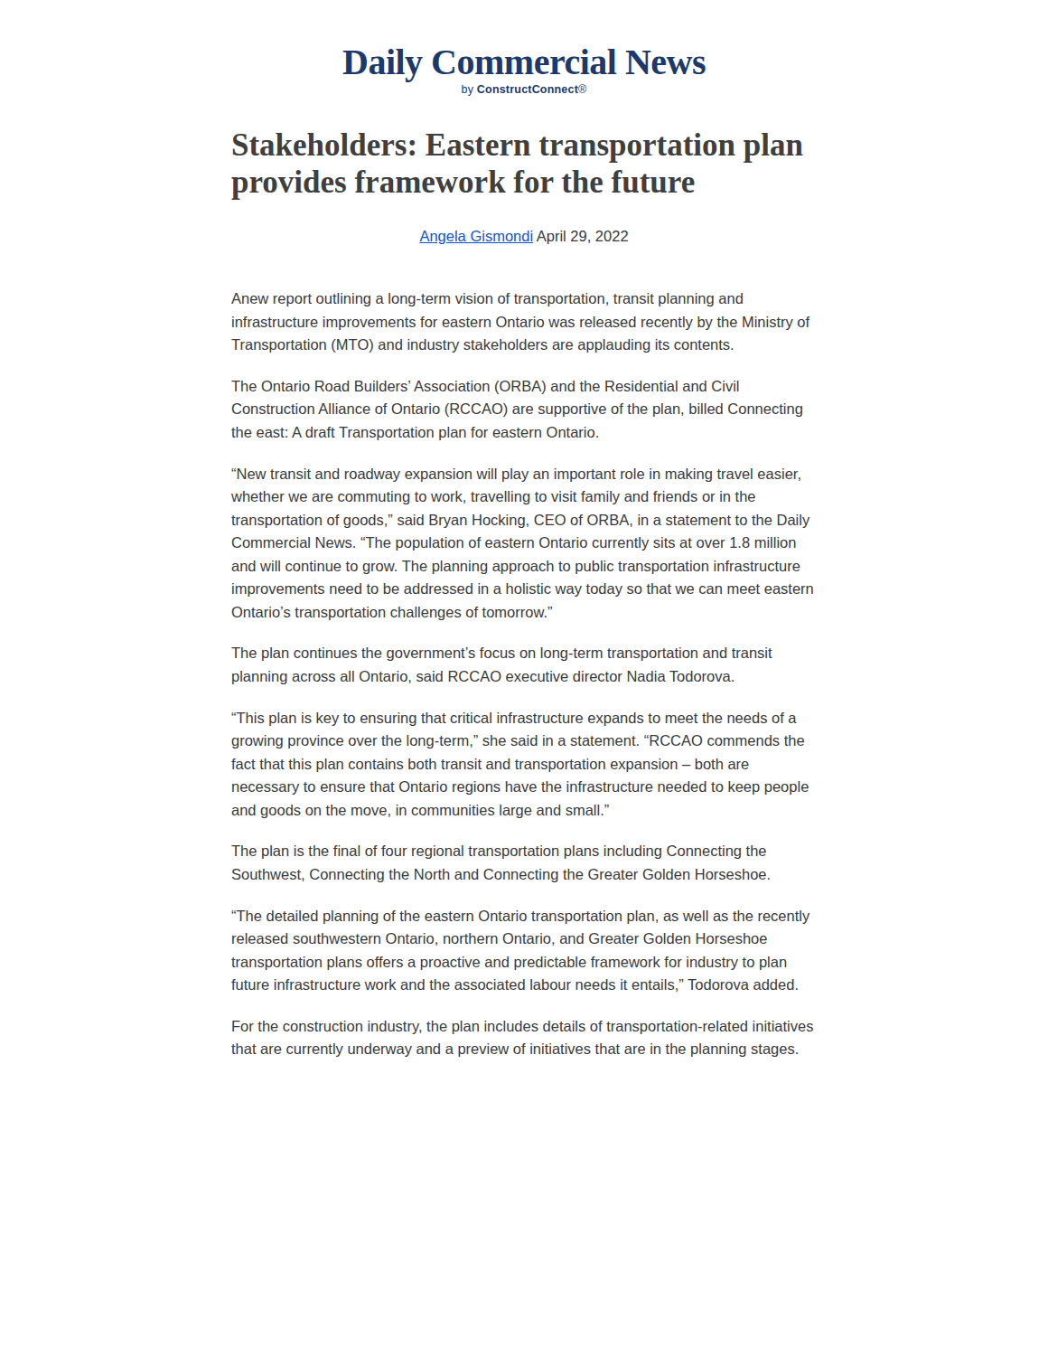Daily Commercial News
by ConstructConnect®
Stakeholders: Eastern transportation plan provides framework for the future
Angela Gismondi April 29, 2022
Anew report outlining a long-term vision of transportation, transit planning and infrastructure improvements for eastern Ontario was released recently by the Ministry of Transportation (MTO) and industry stakeholders are applauding its contents.
The Ontario Road Builders’ Association (ORBA) and the Residential and Civil Construction Alliance of Ontario (RCCAO) are supportive of the plan, billed Connecting the east: A draft Transportation plan for eastern Ontario.
“New transit and roadway expansion will play an important role in making travel easier, whether we are commuting to work, travelling to visit family and friends or in the transportation of goods,” said Bryan Hocking, CEO of ORBA, in a statement to the Daily Commercial News. “The population of eastern Ontario currently sits at over 1.8 million and will continue to grow. The planning approach to public transportation infrastructure improvements need to be addressed in a holistic way today so that we can meet eastern Ontario’s transportation challenges of tomorrow.”
The plan continues the government’s focus on long-term transportation and transit planning across all Ontario, said RCCAO executive director Nadia Todorova.
“This plan is key to ensuring that critical infrastructure expands to meet the needs of a growing province over the long-term,” she said in a statement. “RCCAO commends the fact that this plan contains both transit and transportation expansion – both are necessary to ensure that Ontario regions have the infrastructure needed to keep people and goods on the move, in communities large and small.”
The plan is the final of four regional transportation plans including Connecting the Southwest, Connecting the North and Connecting the Greater Golden Horseshoe.
“The detailed planning of the eastern Ontario transportation plan, as well as the recently released southwestern Ontario, northern Ontario, and Greater Golden Horseshoe transportation plans offers a proactive and predictable framework for industry to plan future infrastructure work and the associated labour needs it entails,” Todorova added.
For the construction industry, the plan includes details of transportation-related initiatives that are currently underway and a preview of initiatives that are in the planning stages.